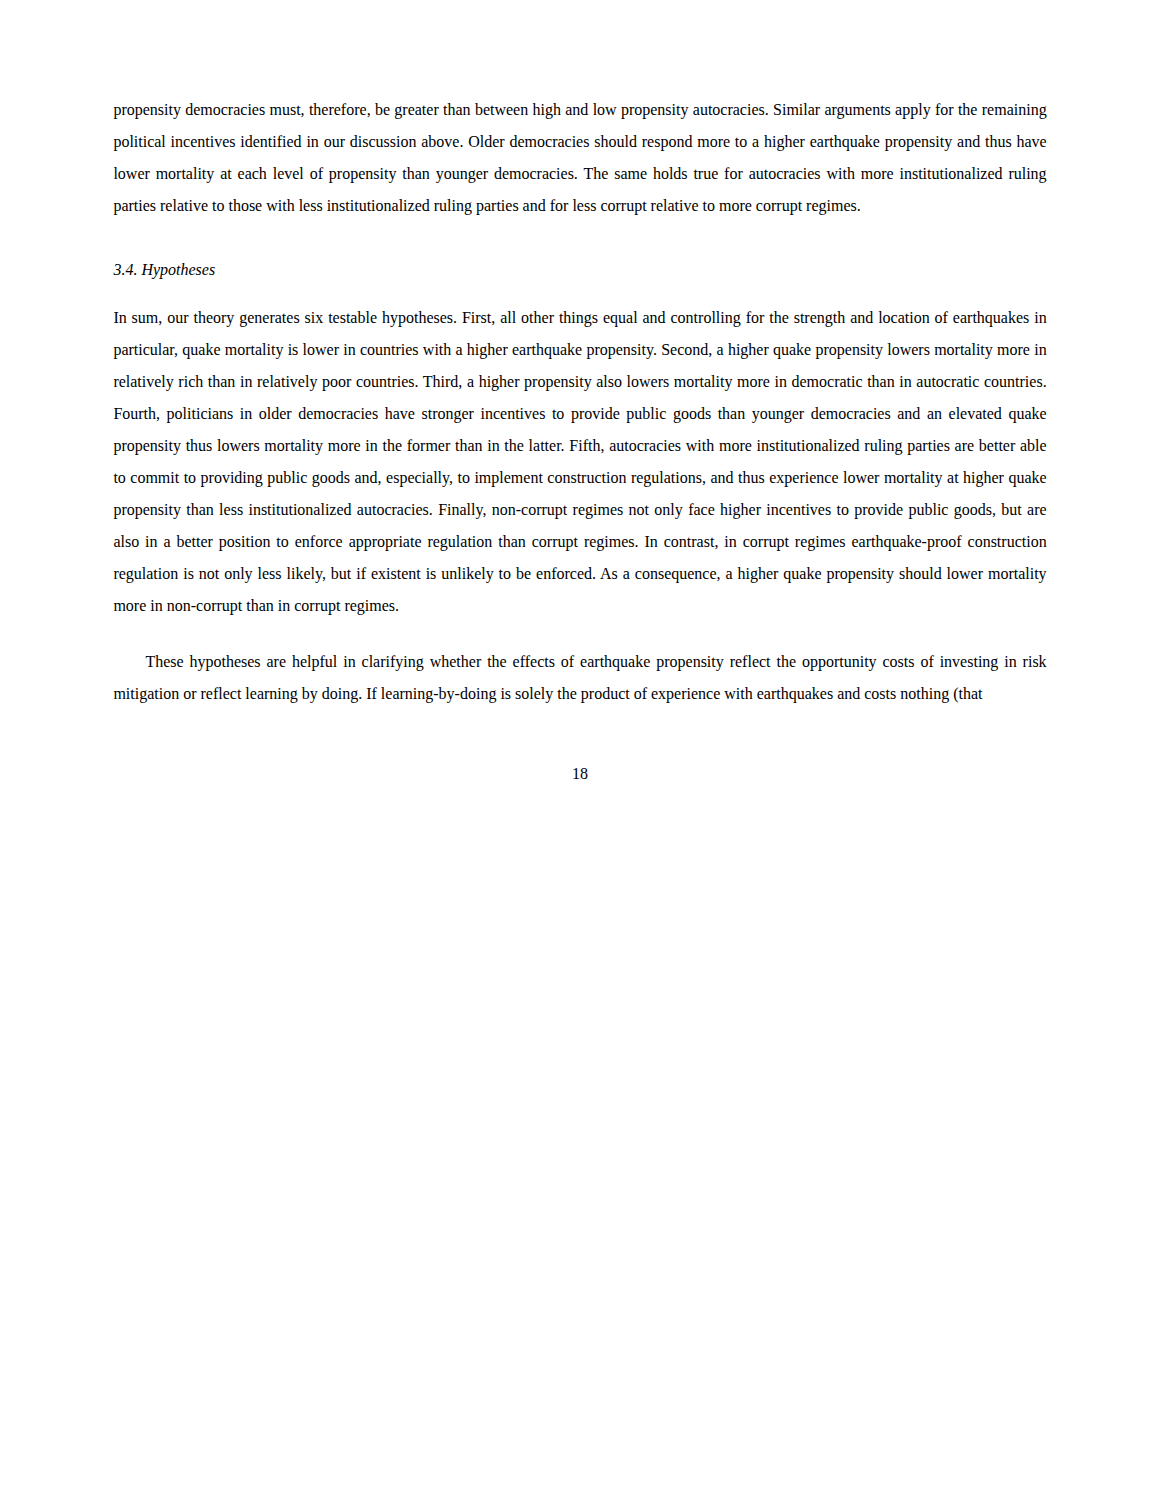propensity democracies must, therefore, be greater than between high and low propensity autocracies. Similar arguments apply for the remaining political incentives identified in our discussion above. Older democracies should respond more to a higher earthquake propensity and thus have lower mortality at each level of propensity than younger democracies. The same holds true for autocracies with more institutionalized ruling parties relative to those with less institutionalized ruling parties and for less corrupt relative to more corrupt regimes.
3.4. Hypotheses
In sum, our theory generates six testable hypotheses. First, all other things equal and controlling for the strength and location of earthquakes in particular, quake mortality is lower in countries with a higher earthquake propensity. Second, a higher quake propensity lowers mortality more in relatively rich than in relatively poor countries. Third, a higher propensity also lowers mortality more in democratic than in autocratic countries. Fourth, politicians in older democracies have stronger incentives to provide public goods than younger democracies and an elevated quake propensity thus lowers mortality more in the former than in the latter. Fifth, autocracies with more institutionalized ruling parties are better able to commit to providing public goods and, especially, to implement construction regulations, and thus experience lower mortality at higher quake propensity than less institutionalized autocracies. Finally, non-corrupt regimes not only face higher incentives to provide public goods, but are also in a better position to enforce appropriate regulation than corrupt regimes. In contrast, in corrupt regimes earthquake-proof construction regulation is not only less likely, but if existent is unlikely to be enforced. As a consequence, a higher quake propensity should lower mortality more in non-corrupt than in corrupt regimes.
These hypotheses are helpful in clarifying whether the effects of earthquake propensity reflect the opportunity costs of investing in risk mitigation or reflect learning by doing. If learning-by-doing is solely the product of experience with earthquakes and costs nothing (that
18